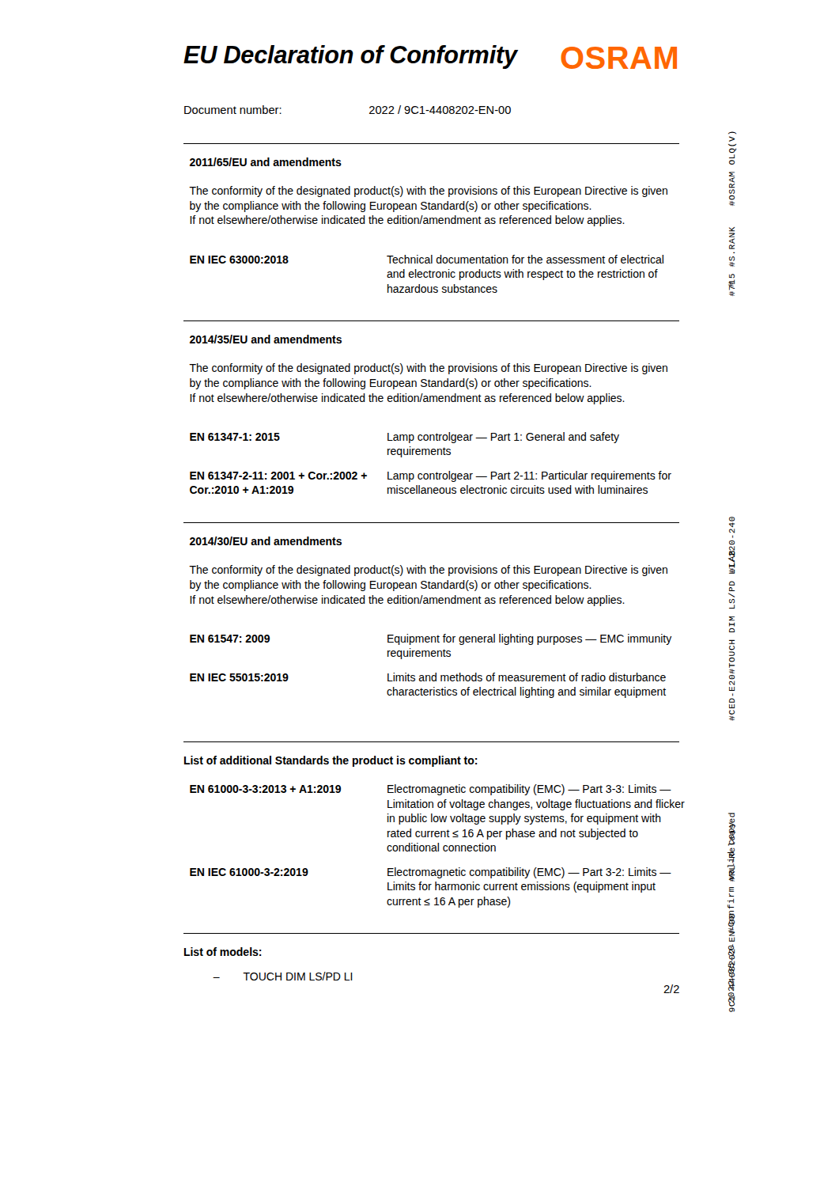#OSRAM OLQ(V)
#715 #S.RANK
#
#CED-E20#TOUCH DIM LS/PD LI/220-240
#LAB
2022-05-20 #Confirm valid copy
#RL-Released
9C1 4408202-EN-00
EU Declaration of Conformity
OSRAM
Document number: 2022 / 9C1-4408202-EN-00
2011/65/EU and amendments
The conformity of the designated product(s) with the provisions of this European Directive is given by the compliance with the following European Standard(s) or other specifications.
If not elsewhere/otherwise indicated the edition/amendment as referenced below applies.
| EN IEC 63000:2018 | Technical documentation for the assessment of electrical and electronic products with respect to the restriction of hazardous substances |
2014/35/EU and amendments
The conformity of the designated product(s) with the provisions of this European Directive is given by the compliance with the following European Standard(s) or other specifications.
If not elsewhere/otherwise indicated the edition/amendment as referenced below applies.
| EN 61347-1: 2015 | Lamp controlgear — Part 1: General and safety requirements |
| EN 61347-2-11: 2001 + Cor.:2002 + Cor.:2010 + A1:2019 | Lamp controlgear — Part 2-11: Particular requirements for miscellaneous electronic circuits used with luminaires |
2014/30/EU and amendments
The conformity of the designated product(s) with the provisions of this European Directive is given by the compliance with the following European Standard(s) or other specifications.
If not elsewhere/otherwise indicated the edition/amendment as referenced below applies.
| EN 61547: 2009 | Equipment for general lighting purposes — EMC immunity requirements |
| EN IEC 55015:2019 | Limits and methods of measurement of radio disturbance characteristics of electrical lighting and similar equipment |
List of additional Standards the product is compliant to:
| EN 61000-3-3:2013 + A1:2019 | Electromagnetic compatibility (EMC) — Part 3-3: Limits — Limitation of voltage changes, voltage fluctuations and flicker in public low voltage supply systems, for equipment with rated current ≤ 16 A per phase and not subjected to conditional connection |
| EN IEC 61000-3-2:2019 | Electromagnetic compatibility (EMC) — Part 3-2: Limits — Limits for harmonic current emissions (equipment input current ≤ 16 A per phase) |
List of models:
TOUCH DIM LS/PD LI
2/2